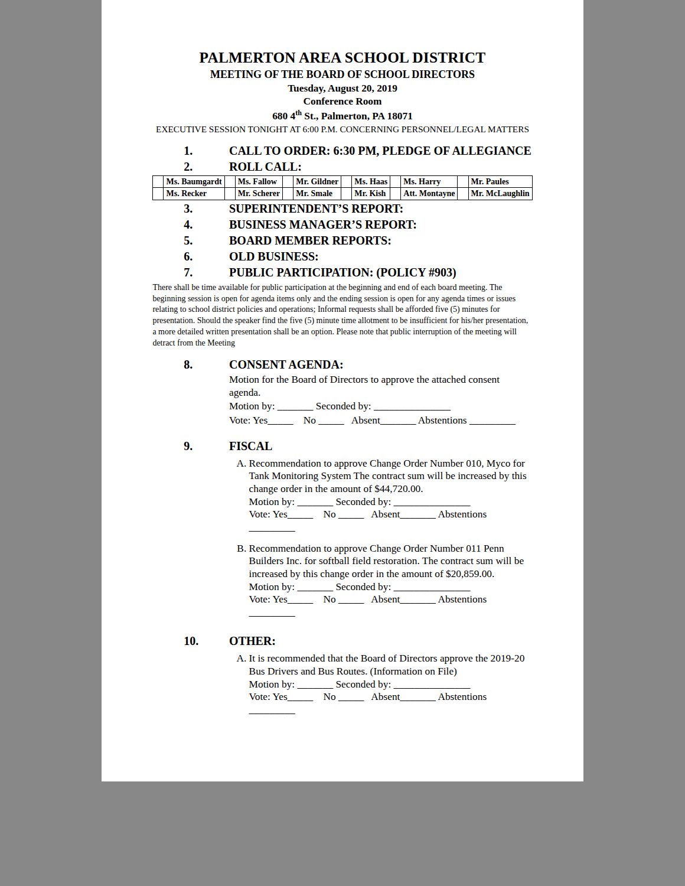PALMERTON AREA SCHOOL DISTRICT
MEETING OF THE BOARD OF SCHOOL DIRECTORS
Tuesday, August 20, 2019
Conference Room
680 4th St., Palmerton, PA 18071
EXECUTIVE SESSION TONIGHT AT 6:00 P.M. CONCERNING PERSONNEL/LEGAL MATTERS
1. CALL TO ORDER: 6:30 PM, PLEDGE OF ALLEGIANCE
2. ROLL CALL:
| | Ms. Baumgardt | | Ms. Fallow | | Mr. Gildner | | Ms. Haas | | Ms. Harry | | Mr. Paules |
| | Ms. Recker | | Mr. Scherer | | Mr. Smale | | Mr. Kish | | Att. Montayne | | Mr. McLaughlin |
3. SUPERINTENDENT’S REPORT:
4. BUSINESS MANAGER’S REPORT:
5. BOARD MEMBER REPORTS:
6. OLD BUSINESS:
7. PUBLIC PARTICIPATION: (POLICY #903)
There shall be time available for public participation at the beginning and end of each board meeting. The beginning session is open for agenda items only and the ending session is open for any agenda times or issues relating to school district policies and operations; Informal requests shall be afforded five (5) minutes for presentation. Should the speaker find the five (5) minute time allotment to be insufficient for his/her presentation, a more detailed written presentation shall be an option. Please note that public interruption of the meeting will detract from the Meeting
8. CONSENT AGENDA:
Motion for the Board of Directors to approve the attached consent agenda.
Motion by: _______ Seconded by: _______________
Vote: Yes_____ No _____ Absent_______ Abstentions _________
9. FISCAL
Recommendation to approve Change Order Number 010, Myco for Tank Monitoring System The contract sum will be increased by this change order in the amount of $44,720.00.
Motion by: _______ Seconded by: _______________
Vote: Yes_____ No _____ Absent_______ Abstentions _________
Recommendation to approve Change Order Number 011 Penn Builders Inc. for softball field restoration. The contract sum will be increased by this change order in the amount of $20,859.00.
Motion by: _______ Seconded by: _______________
Vote: Yes_____ No _____ Absent_______ Abstentions _________
10. OTHER:
It is recommended that the Board of Directors approve the 2019-20 Bus Drivers and Bus Routes. (Information on File)
Motion by: _______ Seconded by: _______________
Vote: Yes_____ No _____ Absent_______ Abstentions _________